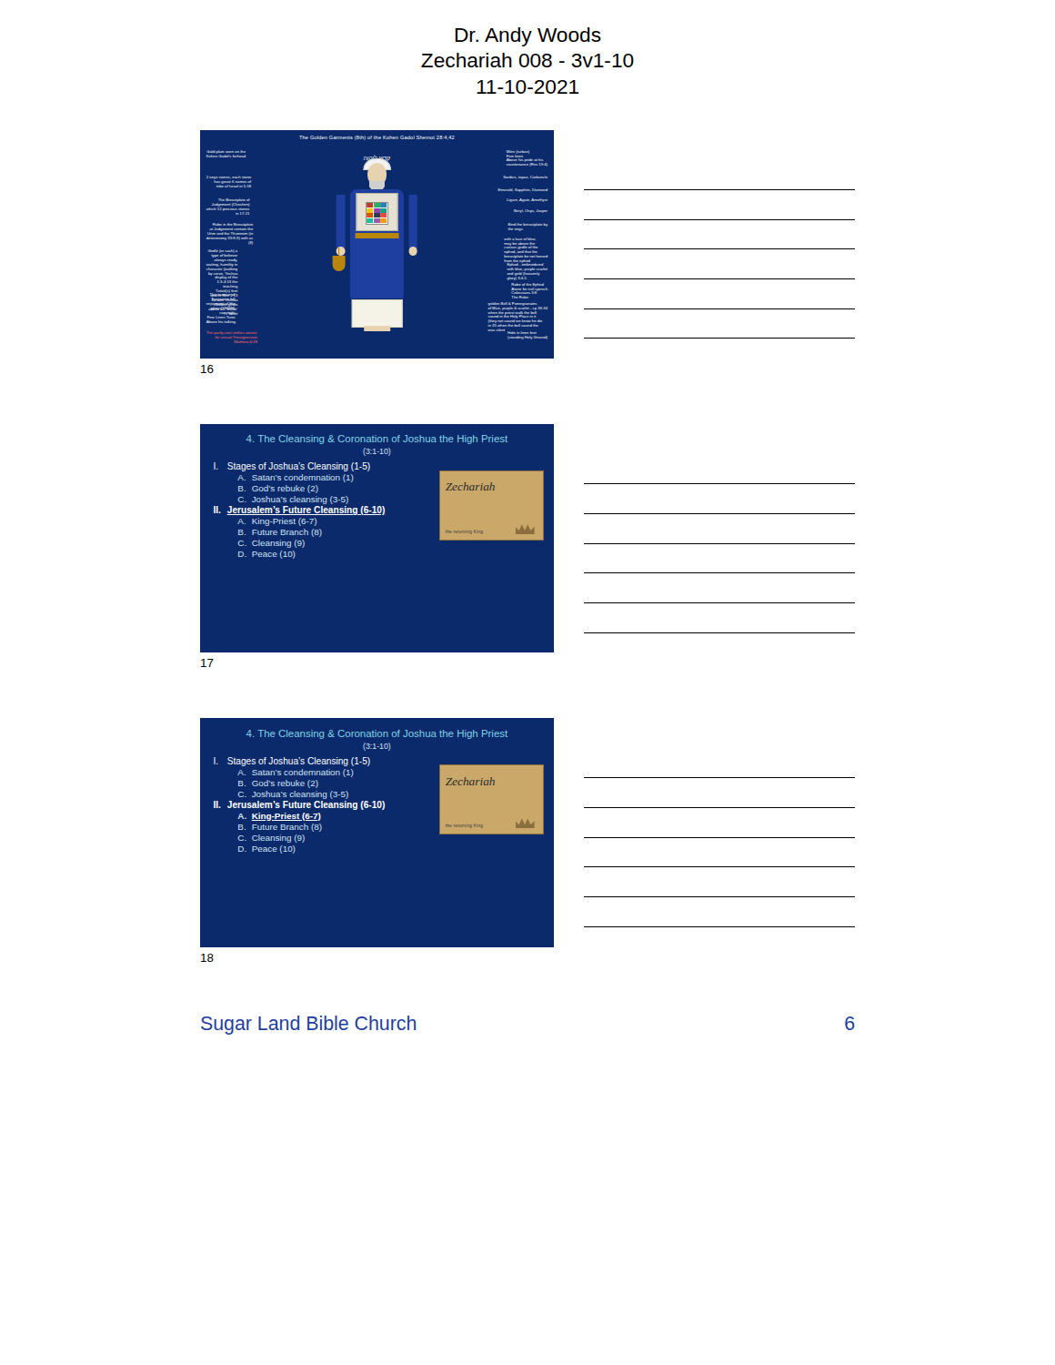Dr. Andy Woods
Zechariah 008 - 3v1-10
11-10-2021
The Golden Garments (8th) of the Kohen Gadol Shemot 28:4,42
קדש ליהוה
Gold plate worn on the
Kohen Gadol's forhead
2 onyx stones, each stone
has grave 6 names of
tribe of Israel in 5:18
The Breastplate of
Judgement (Choshen)
which 12 precious stones
in 17-21
Robe in the Breastplate
at Judgement contain the
Urim and the Thummim (in
deteronomy 33:8-9) with us
(8)
Girdle (or sash) a
type of believer
always ready,
waiting, humility in
character (walking
by serve, Yeshua
display of the
1:3-4:13 the
teaching
Tzitzit(s) feet
and in Rev 1:13
we see Yeshua
Golden girdle
above his 'divine'
heart
The incense of
Fragrance full
enjoyment of His
glory (YHWH)
copyright
Fine Linen Tunic
Above his talking
The partly-real clothes atones
for sexual Transgression
Matthew 6:28
Mitre (turban)
Fine linen
Above his pride at his
countenance (Rev 19:4)
Sardius, topaz, Carbuncle
Emerald, Sapphire, Diamond
Ligure, Agate, Amethyst
Beryl, Onyx, Jasper
Bind the breastplate by
the rings
with a lace of blue,
may be above the
curious girdle of the
ephod, and that the
breastplate be not loosed
from the ephod
Ephod - embroidered
with blue, purple scarlet
and gold (heavenly
glory) 3:4-5
Robe of the Ephod
Atone for evil speech
Colossians 3:8
The Robe
golden Bell & Pomegranates
of Blue, purple & scarlet - cp 33-34
when the priest walk the bell
sound in the Holy Place in it
(they not sound we know he die
in 35 when the bell sound the
was silent
Hide in linen feet
(standing Holy Ground)
16
4. The Cleansing & Coronation of Joshua the High Priest
(3:1-10)
Zechariah
the returning King
I. Stages of Joshua’s Cleansing (1-5)
A. Satan’s condemnation (1)
B. God’s rebuke (2)
C. Joshua’s cleansing (3-5)
II. Jerusalem’s Future Cleansing (6-10)
A. King-Priest (6-7)
B. Future Branch (8)
C. Cleansing (9)
D. Peace (10)
17
4. The Cleansing & Coronation of Joshua the High Priest
(3:1-10)
Zechariah
the returning King
I. Stages of Joshua’s Cleansing (1-5)
A. Satan’s condemnation (1)
B. God’s rebuke (2)
C. Joshua’s cleansing (3-5)
II. Jerusalem’s Future Cleansing (6-10)
A. King-Priest (6-7)
B. Future Branch (8)
C. Cleansing (9)
D. Peace (10)
18
Sugar Land Bible Church
6